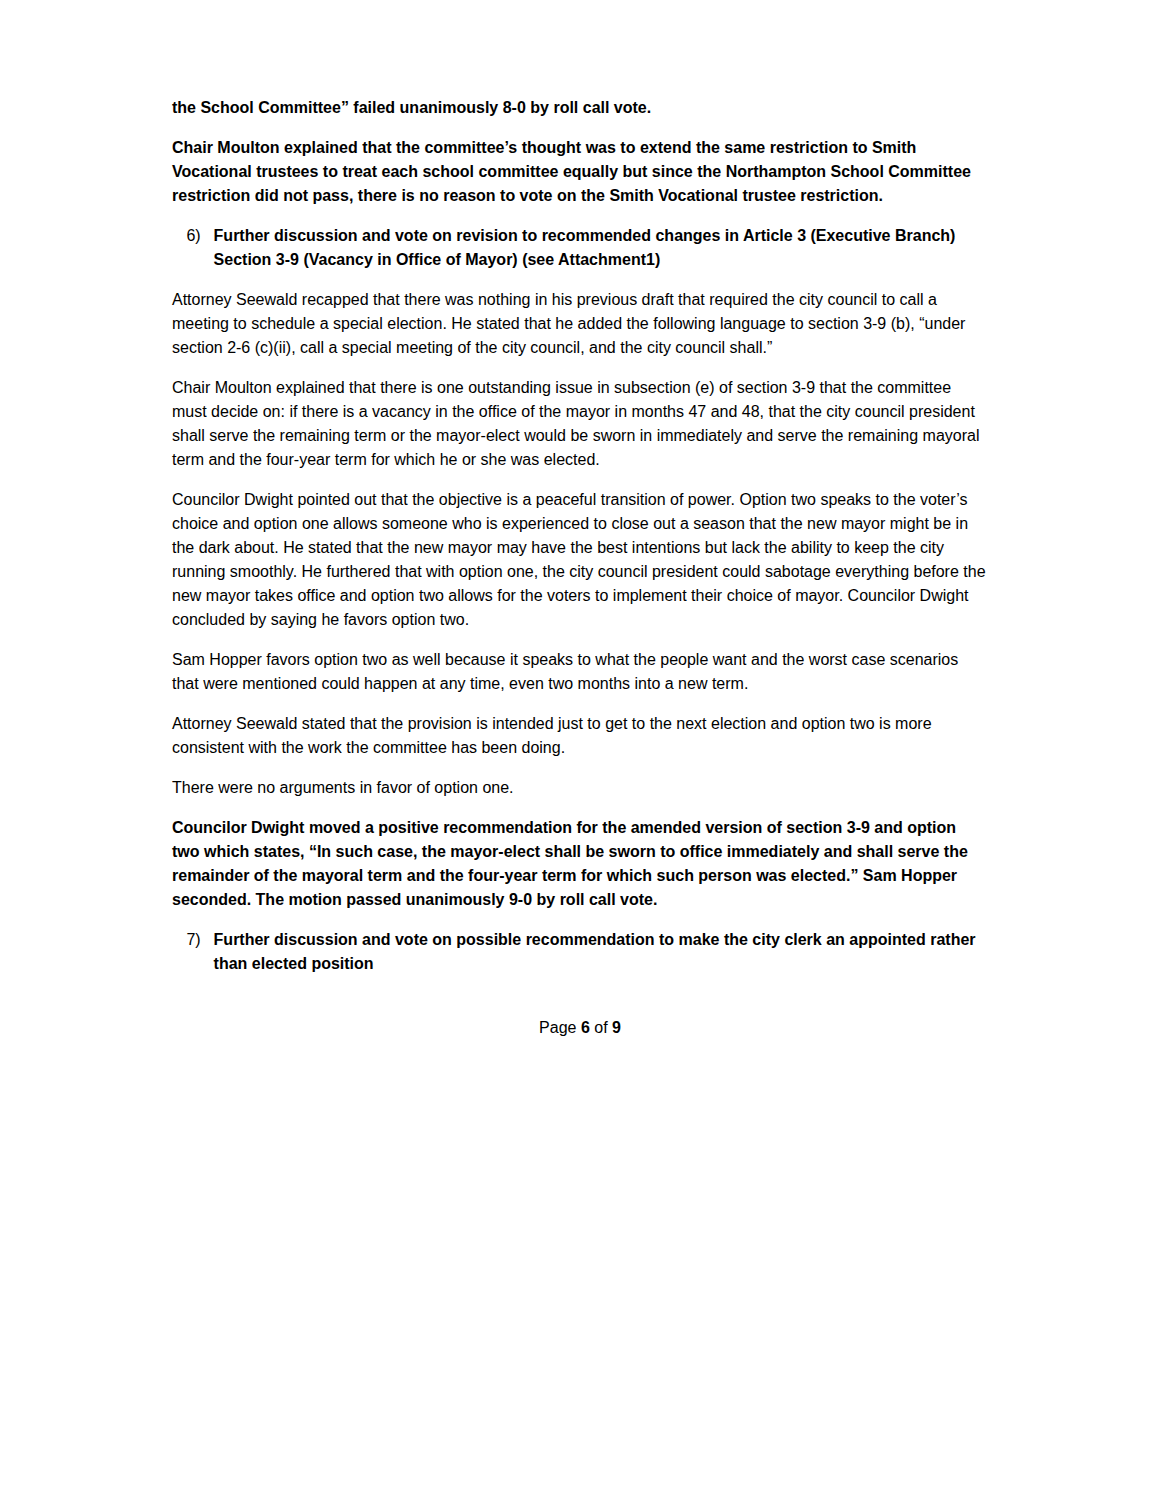the School Committee” failed unanimously 8-0 by roll call vote.
Chair Moulton explained that the committee’s thought was to extend the same restriction to Smith Vocational trustees to treat each school committee equally but since the Northampton School Committee restriction did not pass, there is no reason to vote on the Smith Vocational trustee restriction.
6) Further discussion and vote on revision to recommended changes in Article 3 (Executive Branch) Section 3-9 (Vacancy in Office of Mayor) (see Attachment1)
Attorney Seewald recapped that there was nothing in his previous draft that required the city council to call a meeting to schedule a special election. He stated that he added the following language to section 3-9 (b), “under section 2-6 (c)(ii), call a special meeting of the city council, and the city council shall.”
Chair Moulton explained that there is one outstanding issue in subsection (e) of section 3-9 that the committee must decide on: if there is a vacancy in the office of the mayor in months 47 and 48, that the city council president shall serve the remaining term or the mayor-elect would be sworn in immediately and serve the remaining mayoral term and the four-year term for which he or she was elected.
Councilor Dwight pointed out that the objective is a peaceful transition of power. Option two speaks to the voter’s choice and option one allows someone who is experienced to close out a season that the new mayor might be in the dark about. He stated that the new mayor may have the best intentions but lack the ability to keep the city running smoothly. He furthered that with option one, the city council president could sabotage everything before the new mayor takes office and option two allows for the voters to implement their choice of mayor. Councilor Dwight concluded by saying he favors option two.
Sam Hopper favors option two as well because it speaks to what the people want and the worst case scenarios that were mentioned could happen at any time, even two months into a new term.
Attorney Seewald stated that the provision is intended just to get to the next election and option two is more consistent with the work the committee has been doing.
There were no arguments in favor of option one.
Councilor Dwight moved a positive recommendation for the amended version of section 3-9 and option two which states, “In such case, the mayor-elect shall be sworn to office immediately and shall serve the remainder of the mayoral term and the four-year term for which such person was elected.” Sam Hopper seconded. The motion passed unanimously 9-0 by roll call vote.
7) Further discussion and vote on possible recommendation to make the city clerk an appointed rather than elected position
Page 6 of 9